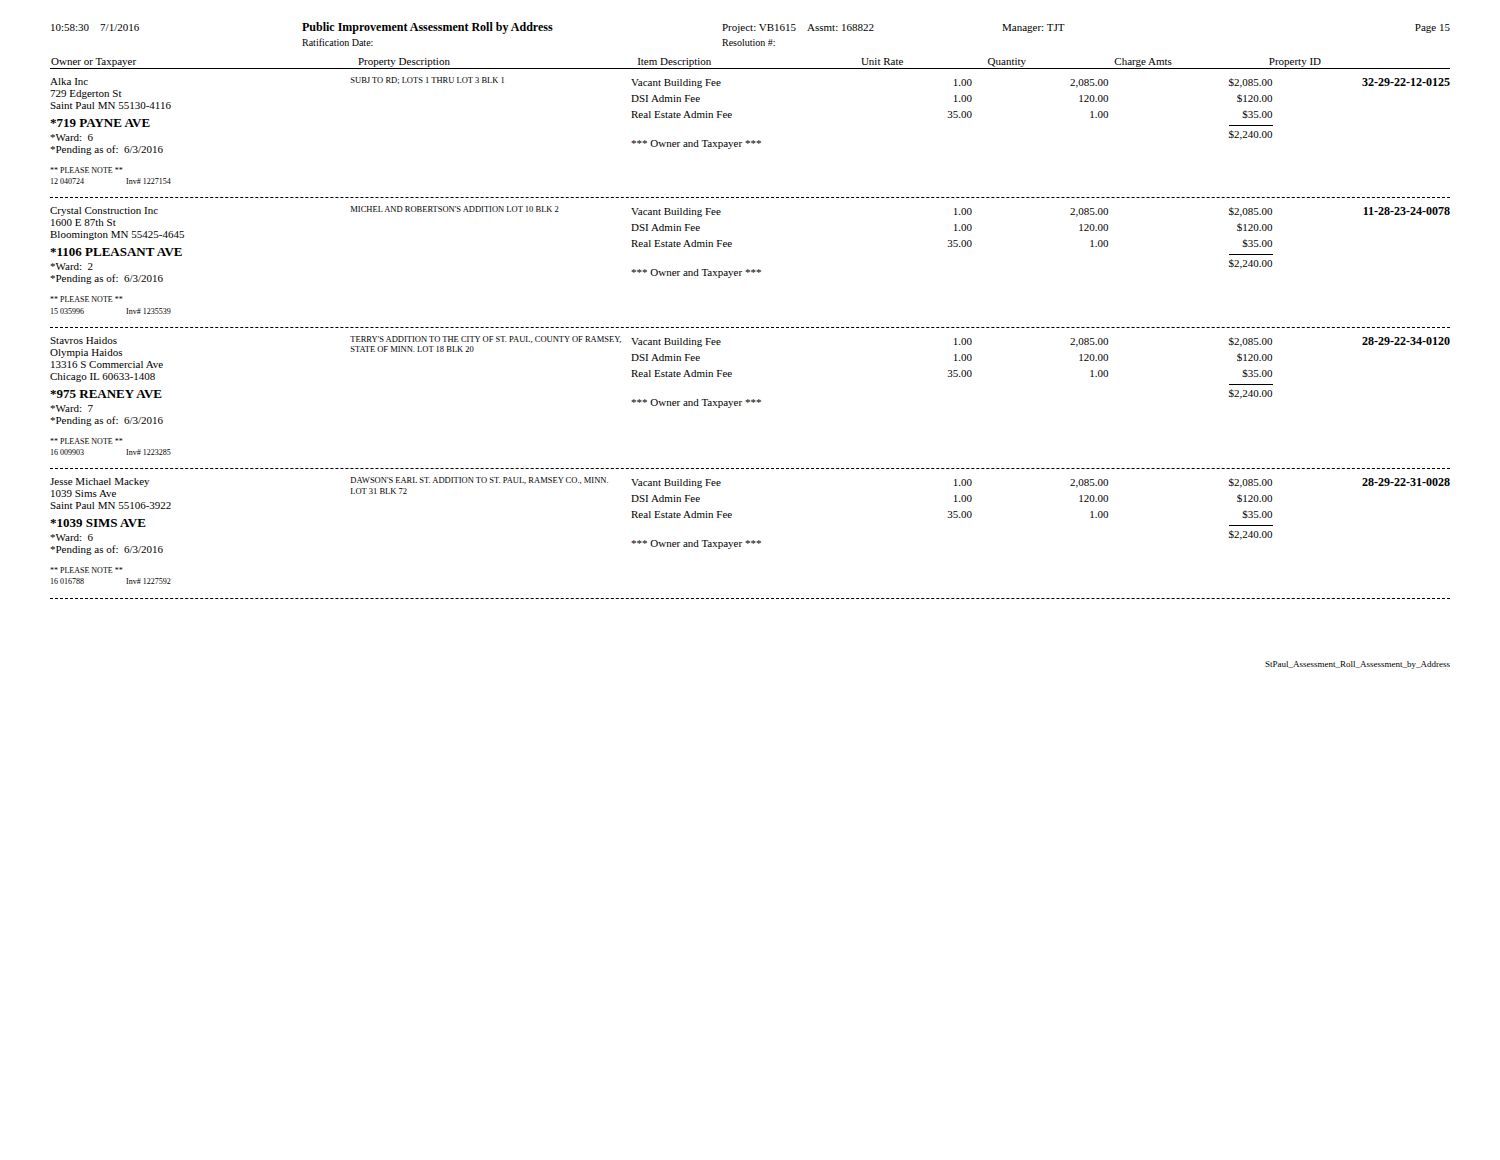10:58:30 7/1/2016
Public Improvement Assessment Roll by Address
Project: VB1615 Assmt: 168822
Manager: TJT
Page 15
Ratification Date:
Resolution #:
| Owner or Taxpayer | Property Description | Item Description | Unit Rate | Quantity | Charge Amts | Property ID |
| --- | --- | --- | --- | --- | --- | --- |
| Alka Inc 729 Edgerton St Saint Paul MN 55130-4116 *719 PAYNE AVE *Ward: 6 *Pending as of: 6/3/2016 ** PLEASE NOTE ** 12 040724 Inv# 1227154 | SUBJ TO RD; LOTS 1 THRU LOT 3 BLK 1 | Vacant Building Fee DSI Admin Fee Real Estate Admin Fee *** Owner and Taxpayer *** | 1.00 1.00 35.00 | 2,085.00 120.00 1.00 | $2,085.00 $120.00 $35.00 $2,240.00 | 32-29-22-12-0125 |
| Crystal Construction Inc 1600 E 87th St Bloomington MN 55425-4645 *1106 PLEASANT AVE *Ward: 2 *Pending as of: 6/3/2016 ** PLEASE NOTE ** 15 035996 Inv# 1235539 | MICHEL AND ROBERTSON'S ADDITION LOT 10 BLK 2 | Vacant Building Fee DSI Admin Fee Real Estate Admin Fee *** Owner and Taxpayer *** | 1.00 1.00 35.00 | 2,085.00 120.00 1.00 | $2,085.00 $120.00 $35.00 $2,240.00 | 11-28-23-24-0078 |
| Stavros Haidos Olympia Haidos 13316 S Commercial Ave Chicago IL 60633-1408 *975 REANEY AVE *Ward: 7 *Pending as of: 6/3/2016 ** PLEASE NOTE ** 16 009903 Inv# 1223285 | TERRY'S ADDITION TO THE CITY OF ST. PAUL, COUNTY OF RAMSEY, STATE OF MINN. LOT 18 BLK 20 | Vacant Building Fee DSI Admin Fee Real Estate Admin Fee *** Owner and Taxpayer *** | 1.00 1.00 35.00 | 2,085.00 120.00 1.00 | $2,085.00 $120.00 $35.00 $2,240.00 | 28-29-22-34-0120 |
| Jesse Michael Mackey 1039 Sims Ave Saint Paul MN 55106-3922 *1039 SIMS AVE *Ward: 6 *Pending as of: 6/3/2016 ** PLEASE NOTE ** 16 016788 Inv# 1227592 | DAWSON'S EARL ST. ADDITION TO ST. PAUL, RAMSEY CO., MINN. LOT 31 BLK 72 | Vacant Building Fee DSI Admin Fee Real Estate Admin Fee *** Owner and Taxpayer *** | 1.00 1.00 35.00 | 2,085.00 120.00 1.00 | $2,085.00 $120.00 $35.00 $2,240.00 | 28-29-22-31-0028 |
StPaul_Assessment_Roll_Assessment_by_Address